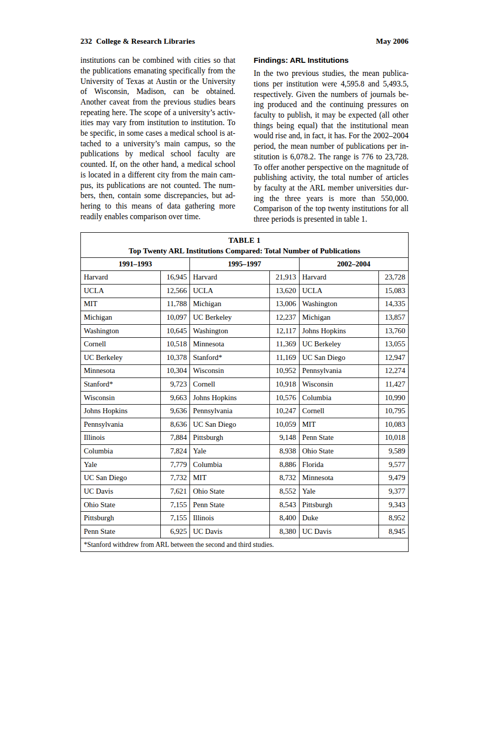232 College & Research Libraries
May 2006
institutions can be combined with cities so that the publications emanating specifically from the University of Texas at Austin or the University of Wisconsin, Madison, can be obtained. Another caveat from the previous studies bears repeating here. The scope of a university’s activities may vary from institution to institution. To be specific, in some cases a medical school is attached to a university’s main campus, so the publications by medical school faculty are counted. If, on the other hand, a medical school is located in a different city from the main campus, its publications are not counted. The numbers, then, contain some discrepancies, but adhering to this means of data gathering more readily enables comparison over time.
Findings: ARL Institutions
In the two previous studies, the mean publications per institution were 4,595.8 and 5,493.5, respectively. Given the numbers of journals being produced and the continuing pressures on faculty to publish, it may be expected (all other things being equal) that the institutional mean would rise and, in fact, it has. For the 2002–2004 period, the mean number of publications per institution is 6,078.2. The range is 776 to 23,728. To offer another perspective on the magnitude of publishing activity, the total number of articles by faculty at the ARL member universities during the three years is more than 550,000. Comparison of the top twenty institutions for all three periods is presented in table 1.
TABLE 1 Top Twenty ARL Institutions Compared: Total Number of Publications
| 1991–1993 | 1995–1997 | 2002–2004 |
| --- | --- | --- |
| Harvard | 16,945 | Harvard | 21,913 | Harvard | 23,728 |
| UCLA | 12,566 | UCLA | 13,620 | UCLA | 15,083 |
| MIT | 11,788 | Michigan | 13,006 | Washington | 14,335 |
| Michigan | 10,097 | UC Berkeley | 12,237 | Michigan | 13,857 |
| Washington | 10,645 | Washington | 12,117 | Johns Hopkins | 13,760 |
| Cornell | 10,518 | Minnesota | 11,369 | UC Berkeley | 13,055 |
| UC Berkeley | 10,378 | Stanford* | 11,169 | UC San Diego | 12,947 |
| Minnesota | 10,304 | Wisconsin | 10,952 | Pennsylvania | 12,274 |
| Stanford* | 9,723 | Cornell | 10,918 | Wisconsin | 11,427 |
| Wisconsin | 9,663 | Johns Hopkins | 10,576 | Columbia | 10,990 |
| Johns Hopkins | 9,636 | Pennsylvania | 10,247 | Cornell | 10,795 |
| Pennsylvania | 8,636 | UC San Diego | 10,059 | MIT | 10,083 |
| Illinois | 7,884 | Pittsburgh | 9,148 | Penn State | 10,018 |
| Columbia | 7,824 | Yale | 8,938 | Ohio State | 9,589 |
| Yale | 7,779 | Columbia | 8,886 | Florida | 9,577 |
| UC San Diego | 7,732 | MIT | 8,732 | Minnesota | 9,479 |
| UC Davis | 7,621 | Ohio State | 8,552 | Yale | 9,377 |
| Ohio State | 7,155 | Penn State | 8,543 | Pittsburgh | 9,343 |
| Pittsburgh | 7,155 | Illinois | 8,400 | Duke | 8,952 |
| Penn State | 6,925 | UC Davis | 8,380 | UC Davis | 8,945 |
| *Stanford withdrew from ARL between the second and third studies. |